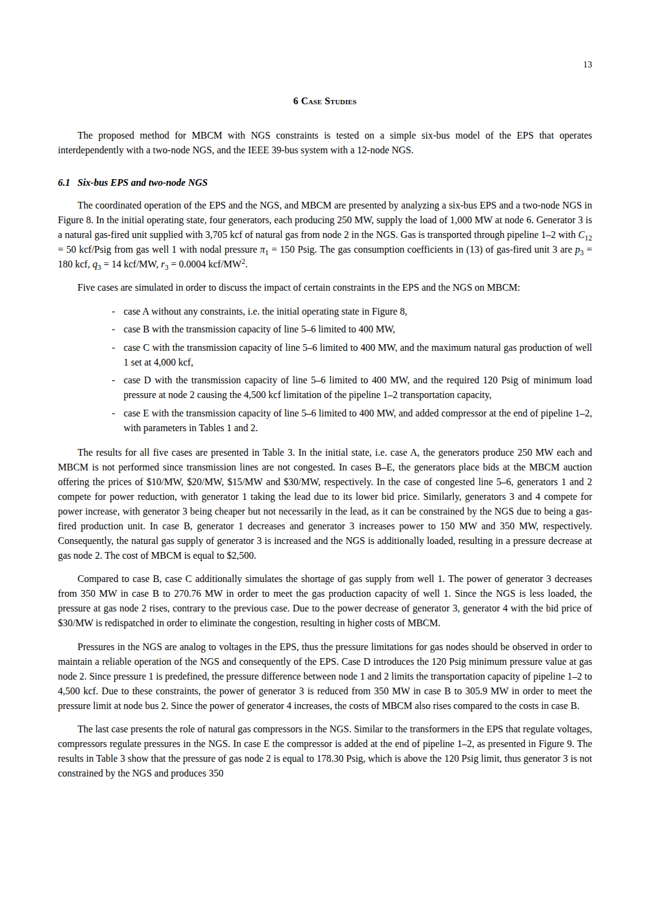13
6 Case Studies
The proposed method for MBCM with NGS constraints is tested on a simple six-bus model of the EPS that operates interdependently with a two-node NGS, and the IEEE 39-bus system with a 12-node NGS.
6.1 Six-bus EPS and two-node NGS
The coordinated operation of the EPS and the NGS, and MBCM are presented by analyzing a six-bus EPS and a two-node NGS in Figure 8. In the initial operating state, four generators, each producing 250 MW, supply the load of 1,000 MW at node 6. Generator 3 is a natural gas-fired unit supplied with 3,705 kcf of natural gas from node 2 in the NGS. Gas is transported through pipeline 1–2 with C12 = 50 kcf/Psig from gas well 1 with nodal pressure π1 = 150 Psig. The gas consumption coefficients in (13) of gas-fired unit 3 are p3 = 180 kcf, q3 = 14 kcf/MW, r3 = 0.0004 kcf/MW2.
Five cases are simulated in order to discuss the impact of certain constraints in the EPS and the NGS on MBCM:
case A without any constraints, i.e. the initial operating state in Figure 8,
case B with the transmission capacity of line 5–6 limited to 400 MW,
case C with the transmission capacity of line 5–6 limited to 400 MW, and the maximum natural gas production of well 1 set at 4,000 kcf,
case D with the transmission capacity of line 5–6 limited to 400 MW, and the required 120 Psig of minimum load pressure at node 2 causing the 4,500 kcf limitation of the pipeline 1–2 transportation capacity,
case E with the transmission capacity of line 5–6 limited to 400 MW, and added compressor at the end of pipeline 1–2, with parameters in Tables 1 and 2.
The results for all five cases are presented in Table 3. In the initial state, i.e. case A, the generators produce 250 MW each and MBCM is not performed since transmission lines are not congested. In cases B–E, the generators place bids at the MBCM auction offering the prices of $10/MW, $20/MW, $15/MW and $30/MW, respectively. In the case of congested line 5–6, generators 1 and 2 compete for power reduction, with generator 1 taking the lead due to its lower bid price. Similarly, generators 3 and 4 compete for power increase, with generator 3 being cheaper but not necessarily in the lead, as it can be constrained by the NGS due to being a gas-fired production unit. In case B, generator 1 decreases and generator 3 increases power to 150 MW and 350 MW, respectively. Consequently, the natural gas supply of generator 3 is increased and the NGS is additionally loaded, resulting in a pressure decrease at gas node 2. The cost of MBCM is equal to $2,500.
Compared to case B, case C additionally simulates the shortage of gas supply from well 1. The power of generator 3 decreases from 350 MW in case B to 270.76 MW in order to meet the gas production capacity of well 1. Since the NGS is less loaded, the pressure at gas node 2 rises, contrary to the previous case. Due to the power decrease of generator 3, generator 4 with the bid price of $30/MW is redispatched in order to eliminate the congestion, resulting in higher costs of MBCM.
Pressures in the NGS are analog to voltages in the EPS, thus the pressure limitations for gas nodes should be observed in order to maintain a reliable operation of the NGS and consequently of the EPS. Case D introduces the 120 Psig minimum pressure value at gas node 2. Since pressure 1 is predefined, the pressure difference between node 1 and 2 limits the transportation capacity of pipeline 1–2 to 4,500 kcf. Due to these constraints, the power of generator 3 is reduced from 350 MW in case B to 305.9 MW in order to meet the pressure limit at node bus 2. Since the power of generator 4 increases, the costs of MBCM also rises compared to the costs in case B.
The last case presents the role of natural gas compressors in the NGS. Similar to the transformers in the EPS that regulate voltages, compressors regulate pressures in the NGS. In case E the compressor is added at the end of pipeline 1–2, as presented in Figure 9. The results in Table 3 show that the pressure of gas node 2 is equal to 178.30 Psig, which is above the 120 Psig limit, thus generator 3 is not constrained by the NGS and produces 350